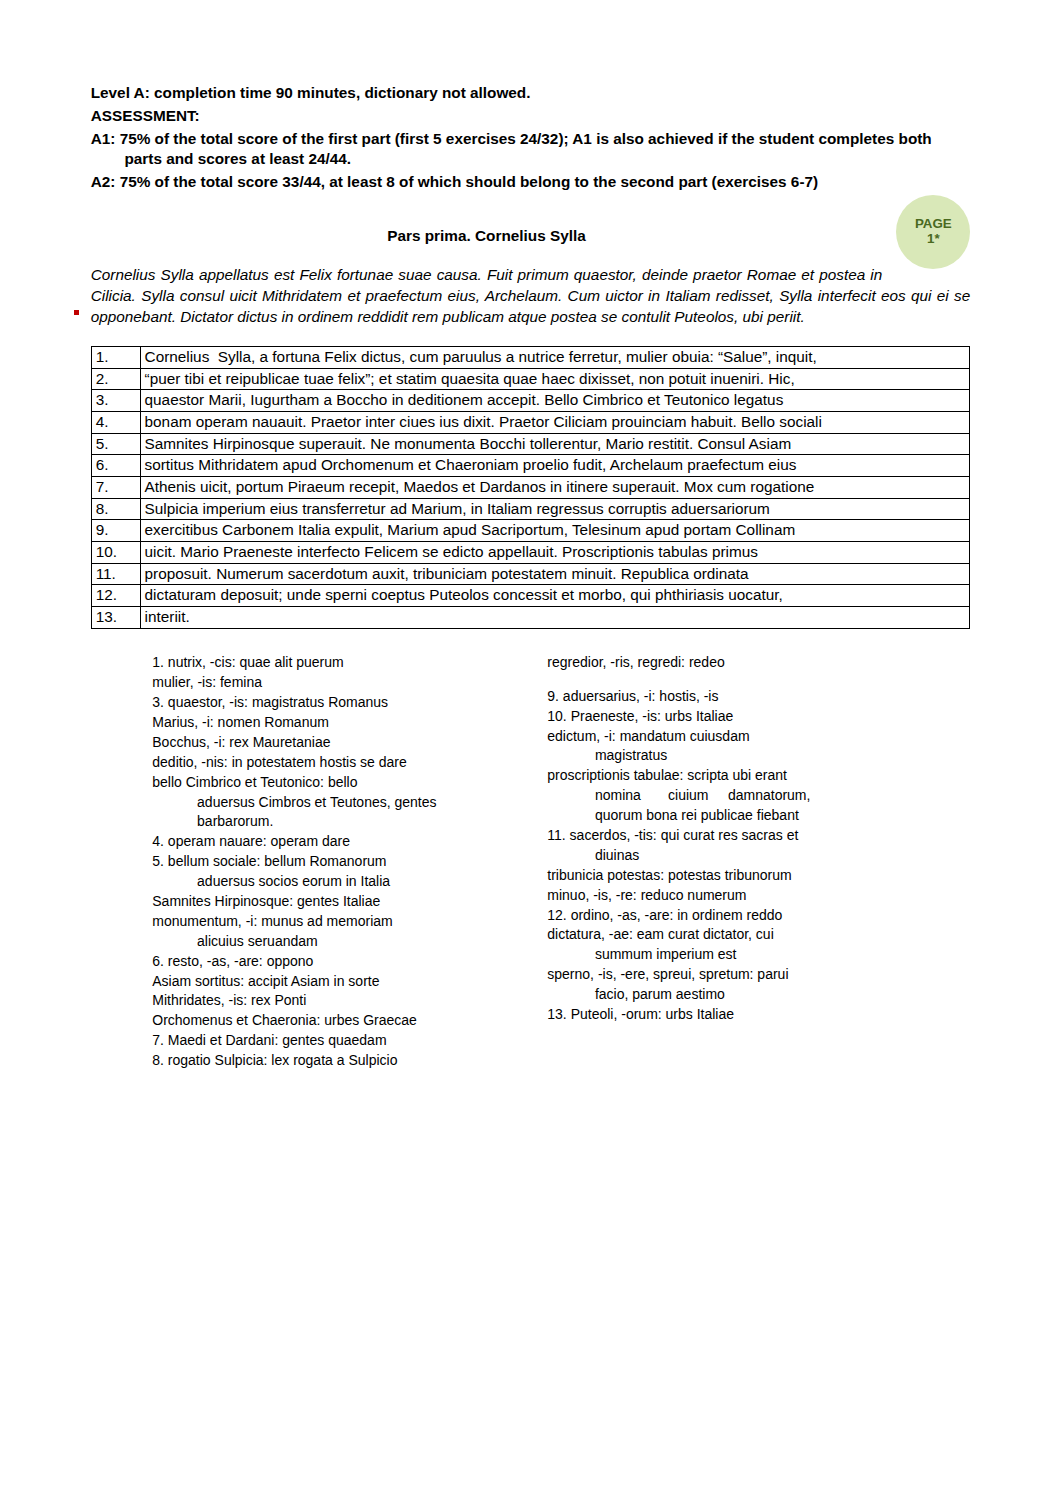Level A: completion time 90 minutes, dictionary not allowed.
ASSESSMENT:
A1: 75% of the total score of the first part (first 5 exercises 24/32); A1 is also achieved if the student completes both parts and scores at least 24/44.
A2: 75% of the total score 33/44, at least 8 of which should belong to the second part (exercises 6-7)
PAGE
1*
Pars prima. Cornelius Sylla
Cornelius Sylla appellatus est Felix fortunae suae causa. Fuit primum quaestor, deinde praetor Romae et postea in Cilicia. Sylla consul uicit Mithridatem et praefectum eius, Archelaum. Cum uictor in Italiam redisset, Sylla interfecit eos qui ei se opponebant. Dictator dictus in ordinem reddidit rem publicam atque postea se contulit Puteolos, ubi periit.
| 1. | Cornelius Sylla, a fortuna Felix dictus, cum paruulus a nutrice ferretur, mulier obuia: “Salue”, inquit, |
| 2. | “puer tibi et reipublicae tuae felix”; et statim quaesita quae haec dixisset, non potuit inueniri. Hic, |
| 3. | quaestor Marii, Iugurtham a Boccho in deditionem accepit. Bello Cimbrico et Teutonico legatus |
| 4. | bonam operam nauauit. Praetor inter ciues ius dixit. Praetor Ciliciam prouinciam habuit. Bello sociali |
| 5. | Samnites Hirpinosque superauit. Ne monumenta Bocchi tollerentur, Mario restitit. Consul Asiam |
| 6. | sortitus Mithridatem apud Orchomenum et Chaeroniam proelio fudit, Archelaum praefectum eius |
| 7. | Athenis uicit, portum Piraeum recepit, Maedos et Dardanos in itinere superauit. Mox cum rogatione |
| 8. | Sulpicia imperium eius transferretur ad Marium, in Italiam regressus corruptis aduersariorum |
| 9. | exercitibus Carbonem Italia expulit, Marium apud Sacriportum, Telesinum apud portam Collinam |
| 10. | uicit. Mario Praeneste interfecto Felicem se edicto appellauit. Proscriptionis tabulas primus |
| 11. | proposuit. Numerum sacerdotum auxit, tribuniciam potestatem minuit. Republica ordinata |
| 12. | dictaturam deposuit; unde sperni coeptus Puteolos concessit et morbo, qui phthiriasis uocatur, |
| 13. | interiit. |
1. nutrix, -cis: quae alit puerum
mulier, -is: femina
3. quaestor, -is: magistratus Romanus
Marius, -i: nomen Romanum
Bocchus, -i: rex Mauretaniae
deditio, -nis: in potestatem hostis se dare
bello Cimbrico et Teutonico: bello
aduersus Cimbros et Teutones, gentes
barbarorum.
4. operam nauare: operam dare
5. bellum sociale: bellum Romanorum
aduersus socios eorum in Italia
Samnites Hirpinosque: gentes Italiae
monumentum, -i: munus ad memoriam
alicuius seruandam
6. resto, -as, -are: oppono
Asiam sortitus: accipit Asiam in sorte
Mithridates, -is: rex Ponti
Orchomenus et Chaeronia: urbes Graecae
7. Maedi et Dardani: gentes quaedam
8. rogatio Sulpicia: lex rogata a Sulpicio
regredior, -ris, regredi: redeo
9. aduersarius, -i: hostis, -is
10. Praeneste, -is: urbs Italiae
edictum, -i: mandatum cuiusdam
magistratus
proscriptionis tabulae: scripta ubi erant
nomina ciuium damnatorum,
quorum bona rei publicae fiebant
11. sacerdos, -tis: qui curat res sacras et
diuinas
tribunicia potestas: potestas tribunorum
minuo, -is, -re: reduco numerum
12. ordino, -as, -are: in ordinem reddo
dictatura, -ae: eam curat dictator, cui
summum imperium est
sperno, -is, -ere, spreui, spretum: parui
facio, parum aestimo
13. Puteoli, -orum: urbs Italiae